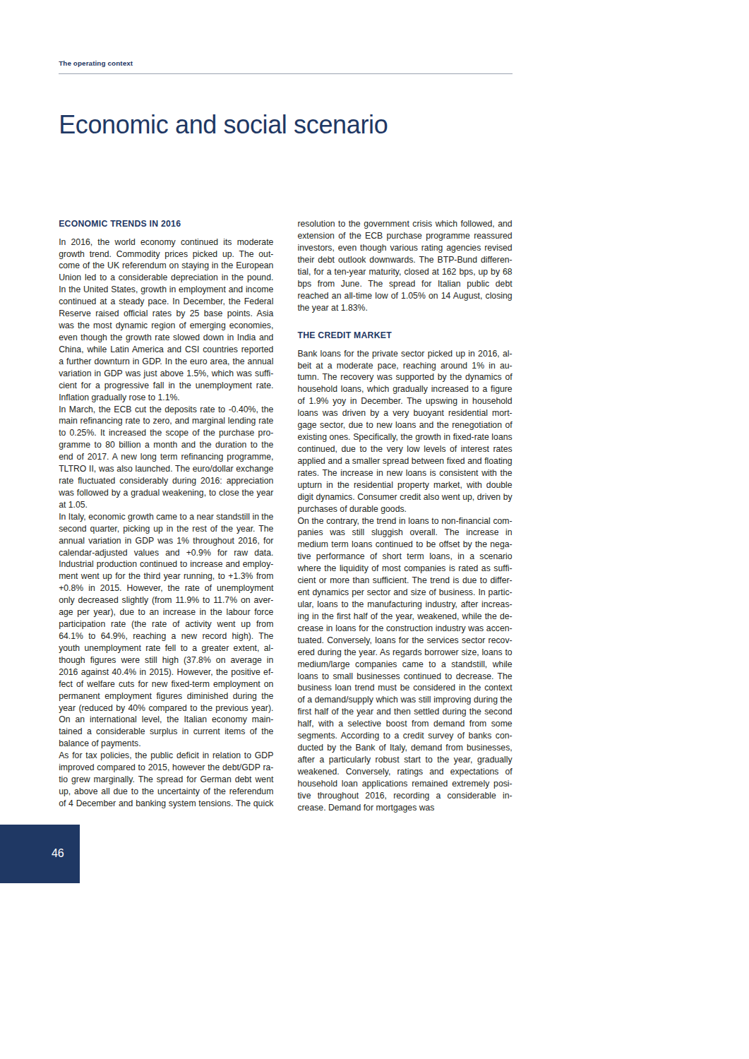The operating context
Economic and social scenario
ECONOMIC TRENDS IN 2016
In 2016, the world economy continued its moderate growth trend. Commodity prices picked up. The outcome of the UK referendum on staying in the European Union led to a considerable depreciation in the pound. In the United States, growth in employment and income continued at a steady pace. In December, the Federal Reserve raised official rates by 25 base points. Asia was the most dynamic region of emerging economies, even though the growth rate slowed down in India and China, while Latin America and CSI countries reported a further downturn in GDP. In the euro area, the annual variation in GDP was just above 1.5%, which was sufficient for a progressive fall in the unemployment rate. Inflation gradually rose to 1.1%.
In March, the ECB cut the deposits rate to -0.40%, the main refinancing rate to zero, and marginal lending rate to 0.25%. It increased the scope of the purchase programme to 80 billion a month and the duration to the end of 2017. A new long term refinancing programme, TLTRO II, was also launched. The euro/dollar exchange rate fluctuated considerably during 2016: appreciation was followed by a gradual weakening, to close the year at 1.05.
In Italy, economic growth came to a near standstill in the second quarter, picking up in the rest of the year. The annual variation in GDP was 1% throughout 2016, for calendar-adjusted values and +0.9% for raw data. Industrial production continued to increase and employment went up for the third year running, to +1.3% from +0.8% in 2015. However, the rate of unemployment only decreased slightly (from 11.9% to 11.7% on average per year), due to an increase in the labour force participation rate (the rate of activity went up from 64.1% to 64.9%, reaching a new record high). The youth unemployment rate fell to a greater extent, although figures were still high (37.8% on average in 2016 against 40.4% in 2015). However, the positive effect of welfare cuts for new fixed-term employment on permanent employment figures diminished during the year (reduced by 40% compared to the previous year). On an international level, the Italian economy maintained a considerable surplus in current items of the balance of payments.
As for tax policies, the public deficit in relation to GDP improved compared to 2015, however the debt/GDP ratio grew marginally. The spread for German debt went up, above all due to the uncertainty of the referendum of 4 December and banking system tensions. The quick resolution to the government crisis which followed, and extension of the ECB purchase programme reassured investors, even though various rating agencies revised their debt outlook downwards. The BTP-Bund differential, for a ten-year maturity, closed at 162 bps, up by 68 bps from June. The spread for Italian public debt reached an all-time low of 1.05% on 14 August, closing the year at 1.83%.
THE CREDIT MARKET
Bank loans for the private sector picked up in 2016, albeit at a moderate pace, reaching around 1% in autumn. The recovery was supported by the dynamics of household loans, which gradually increased to a figure of 1.9% yoy in December. The upswing in household loans was driven by a very buoyant residential mortgage sector, due to new loans and the renegotiation of existing ones. Specifically, the growth in fixed-rate loans continued, due to the very low levels of interest rates applied and a smaller spread between fixed and floating rates. The increase in new loans is consistent with the upturn in the residential property market, with double digit dynamics. Consumer credit also went up, driven by purchases of durable goods.
On the contrary, the trend in loans to non-financial companies was still sluggish overall. The increase in medium term loans continued to be offset by the negative performance of short term loans, in a scenario where the liquidity of most companies is rated as sufficient or more than sufficient. The trend is due to different dynamics per sector and size of business. In particular, loans to the manufacturing industry, after increasing in the first half of the year, weakened, while the decrease in loans for the construction industry was accentuated. Conversely, loans for the services sector recovered during the year. As regards borrower size, loans to medium/large companies came to a standstill, while loans to small businesses continued to decrease. The business loan trend must be considered in the context of a demand/supply which was still improving during the first half of the year and then settled during the second half, with a selective boost from demand from some segments. According to a credit survey of banks conducted by the Bank of Italy, demand from businesses, after a particularly robust start to the year, gradually weakened. Conversely, ratings and expectations of household loan applications remained extremely positive throughout 2016, recording a considerable increase. Demand for mortgages was
46